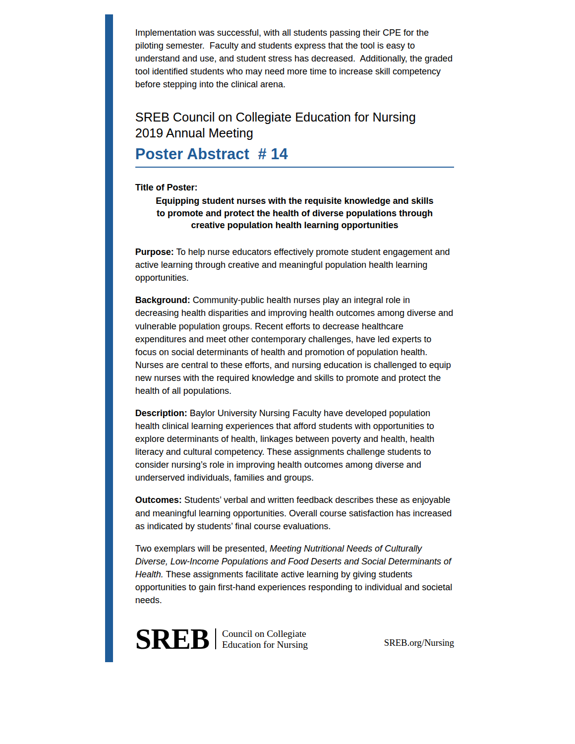Implementation was successful, with all students passing their CPE for the piloting semester. Faculty and students express that the tool is easy to understand and use, and student stress has decreased. Additionally, the graded tool identified students who may need more time to increase skill competency before stepping into the clinical arena.
SREB Council on Collegiate Education for Nursing2019 Annual Meeting
Poster Abstract # 14
Title of Poster:
Equipping student nurses with the requisite knowledge and skills to promote and protect the health of diverse populations through creative population health learning opportunities
Purpose: To help nurse educators effectively promote student engagement and active learning through creative and meaningful population health learning opportunities.
Background: Community-public health nurses play an integral role in decreasing health disparities and improving health outcomes among diverse and vulnerable population groups. Recent efforts to decrease healthcare expenditures and meet other contemporary challenges, have led experts to focus on social determinants of health and promotion of population health. Nurses are central to these efforts, and nursing education is challenged to equip new nurses with the required knowledge and skills to promote and protect the health of all populations.
Description: Baylor University Nursing Faculty have developed population health clinical learning experiences that afford students with opportunities to explore determinants of health, linkages between poverty and health, health literacy and cultural competency. These assignments challenge students to consider nursing’s role in improving health outcomes among diverse and underserved individuals, families and groups.
Outcomes: Students’ verbal and written feedback describes these as enjoyable and meaningful learning opportunities. Overall course satisfaction has increased as indicated by students’ final course evaluations.
Two exemplars will be presented, Meeting Nutritional Needs of Culturally Diverse, Low-Income Populations and Food Deserts and Social Determinants of Health. These assignments facilitate active learning by giving students opportunities to gain first-hand experiences responding to individual and societal needs.
SREB Council on Collegiate
Education for Nursing
SREB.org/Nursing